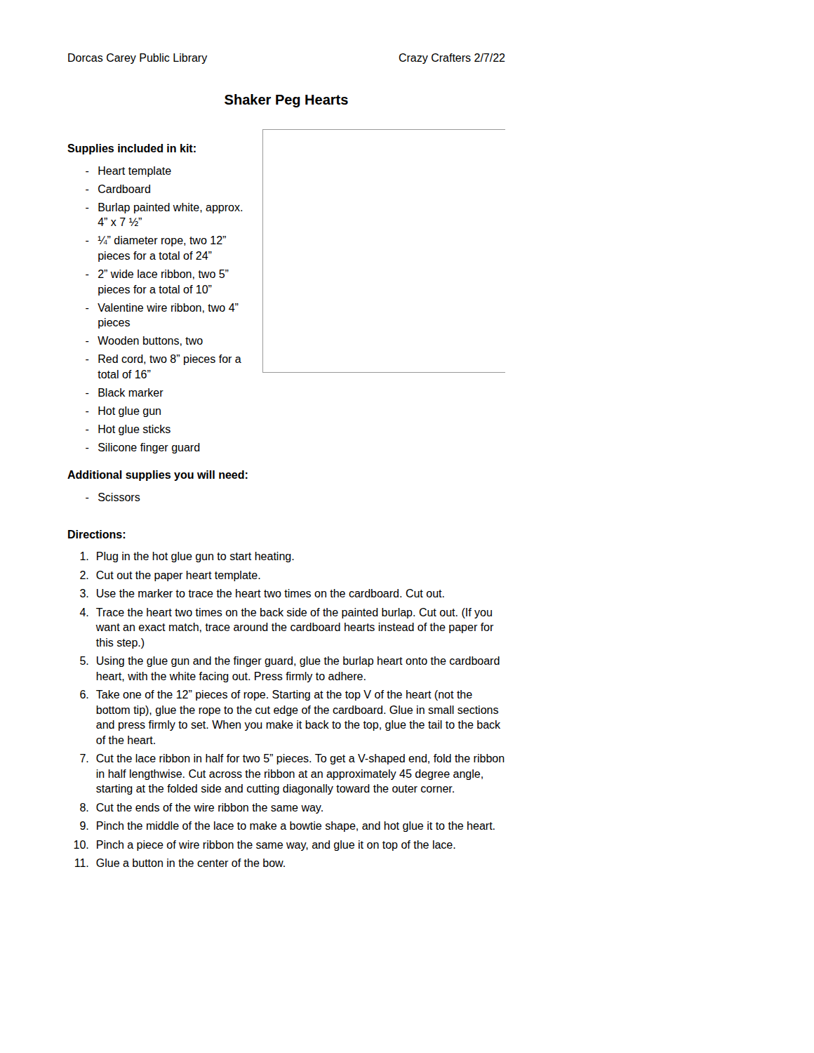Dorcas Carey Public Library Crazy Crafters 2/7/22
Shaker Peg Hearts
Supplies included in kit:
Heart template
Cardboard
Burlap painted white, approx. 4” x 7 ½”
¼” diameter rope, two 12” pieces for a total of 24”
2” wide lace ribbon, two 5” pieces for a total of 10”
Valentine wire ribbon, two 4” pieces
Wooden buttons, two
Red cord, two 8” pieces for a total of 16”
Black marker
Hot glue gun
Hot glue sticks
Silicone finger guard
Additional supplies you will need:
Scissors
Directions:
Plug in the hot glue gun to start heating.
Cut out the paper heart template.
Use the marker to trace the heart two times on the cardboard. Cut out.
Trace the heart two times on the back side of the painted burlap. Cut out. (If you want an exact match, trace around the cardboard hearts instead of the paper for this step.)
Using the glue gun and the finger guard, glue the burlap heart onto the cardboard heart, with the white facing out. Press firmly to adhere.
Take one of the 12” pieces of rope. Starting at the top V of the heart (not the bottom tip), glue the rope to the cut edge of the cardboard. Glue in small sections and press firmly to set. When you make it back to the top, glue the tail to the back of the heart.
Cut the lace ribbon in half for two 5” pieces. To get a V-shaped end, fold the ribbon in half lengthwise. Cut across the ribbon at an approximately 45 degree angle, starting at the folded side and cutting diagonally toward the outer corner.
Cut the ends of the wire ribbon the same way.
Pinch the middle of the lace to make a bowtie shape, and hot glue it to the heart.
Pinch a piece of wire ribbon the same way, and glue it on top of the lace.
Glue a button in the center of the bow.